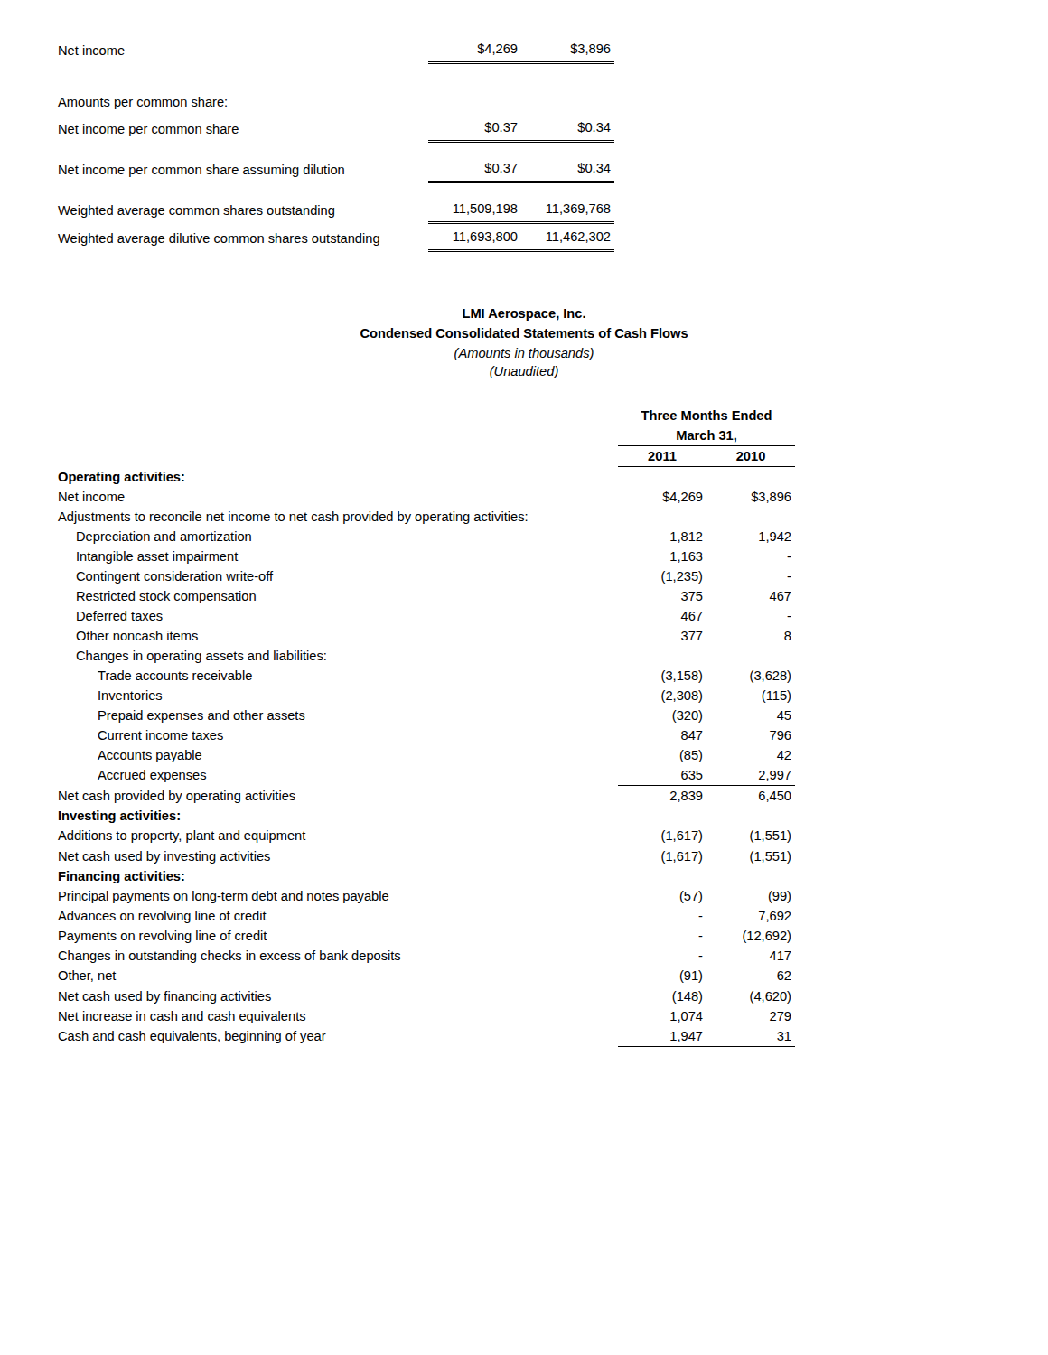| Net income | $4,269 | $3,896 |
| Amounts per common share: | | |
| Net income per common share | $0.37 | $0.34 |
| Net income per common share assuming dilution | $0.37 | $0.34 |
| Weighted average common shares outstanding | 11,509,198 | 11,369,768 |
| Weighted average dilutive common shares outstanding | 11,693,800 | 11,462,302 |
LMI Aerospace, Inc.
Condensed Consolidated Statements of Cash Flows
(Amounts in thousands)
(Unaudited)
| | Three Months Ended |
| | March 31, |
| | 2011 | 2010 |
| Operating activities: | | |
| Net income | $4,269 | $3,896 |
| Adjustments to reconcile net income to net cash provided by operating activities: | | |
| Depreciation and amortization | 1,812 | 1,942 |
| Intangible asset impairment | 1,163 | - |
| Contingent consideration write-off | (1,235) | - |
| Restricted stock compensation | 375 | 467 |
| Deferred taxes | 467 | - |
| Other noncash items | 377 | 8 |
| Changes in operating assets and liabilities: | | |
| Trade accounts receivable | (3,158) | (3,628) |
| Inventories | (2,308) | (115) |
| Prepaid expenses and other assets | (320) | 45 |
| Current income taxes | 847 | 796 |
| Accounts payable | (85) | 42 |
| Accrued expenses | 635 | 2,997 |
| Net cash provided by operating activities | 2,839 | 6,450 |
| Investing activities: | | |
| Additions to property, plant and equipment | (1,617) | (1,551) |
| Net cash used by investing activities | (1,617) | (1,551) |
| Financing activities: | | |
| Principal payments on long-term debt and notes payable | (57) | (99) |
| Advances on revolving line of credit | - | 7,692 |
| Payments on revolving line of credit | - | (12,692) |
| Changes in outstanding checks in excess of bank deposits | - | 417 |
| Other, net | (91) | 62 |
| Net cash used by financing activities | (148) | (4,620) |
| Net increase in cash and cash equivalents | 1,074 | 279 |
| Cash and cash equivalents, beginning of year | 1,947 | 31 |